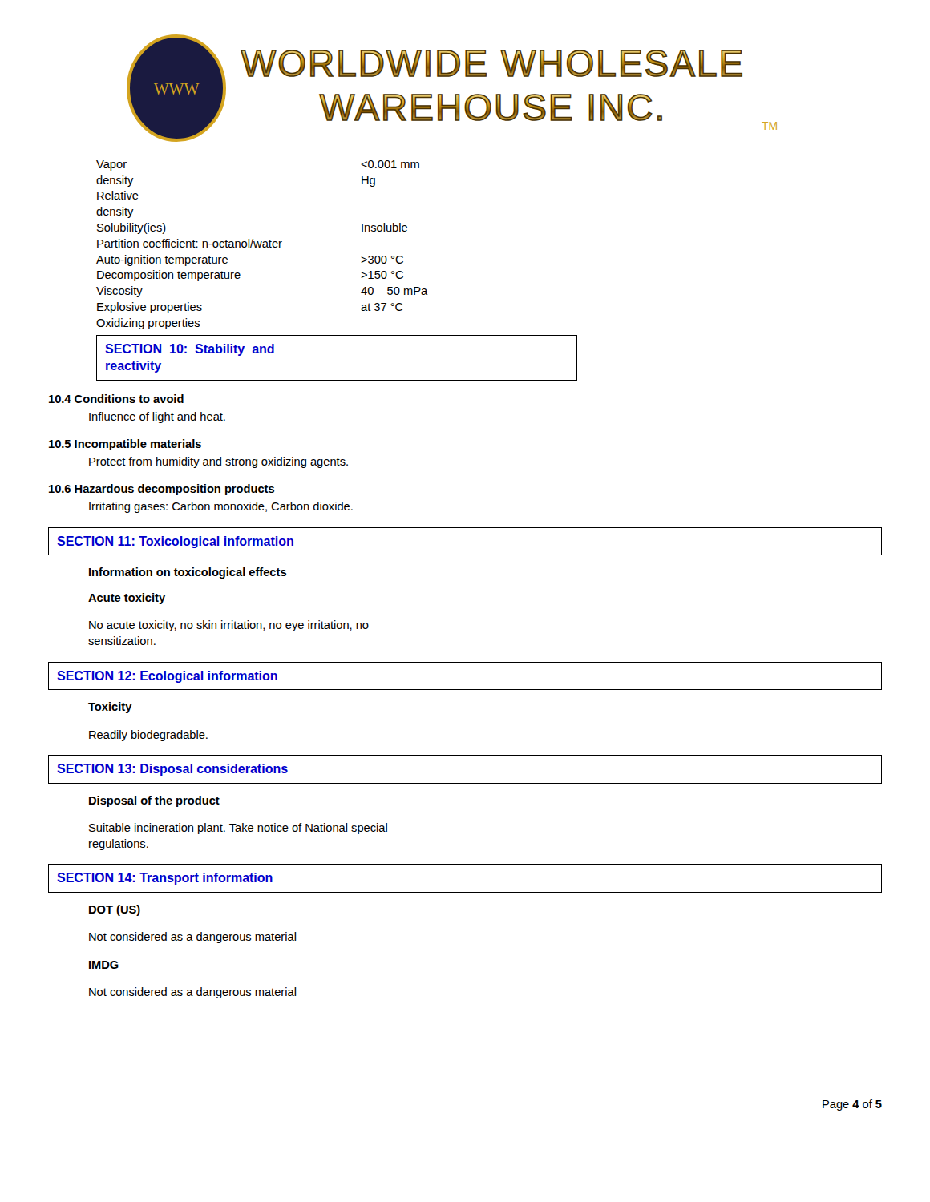| Vapor | <0.001 mm |
| density | Hg |
| Relative | |
| density | |
| Solubility(ies) | Insoluble |
| Partition coefficient: n-octanol/water | |
| Auto-ignition temperature | >300 °C |
| Decomposition temperature | >150 °C |
| Viscosity | 40 – 50 mPa |
| Explosive properties | at 37 °C |
| Oxidizing properties | |
SECTION 10: Stability and
reactivity
10.4 Conditions to avoid
Influence of light and heat.
10.5 Incompatible materials
Protect from humidity and strong oxidizing agents.
10.6 Hazardous decomposition products
Irritating gases: Carbon monoxide, Carbon dioxide.
SECTION 11: Toxicological information
Information on toxicological effects
Acute toxicity
No acute toxicity, no skin irritation, no eye irritation, no
sensitization.
SECTION 12: Ecological information
Toxicity
Readily biodegradable.
SECTION 13: Disposal considerations
Disposal of the product
Suitable incineration plant. Take notice of National special
regulations.
SECTION 14: Transport information
DOT (US)
Not considered as a dangerous material
IMDG
Not considered as a dangerous material
Page 4 of 5